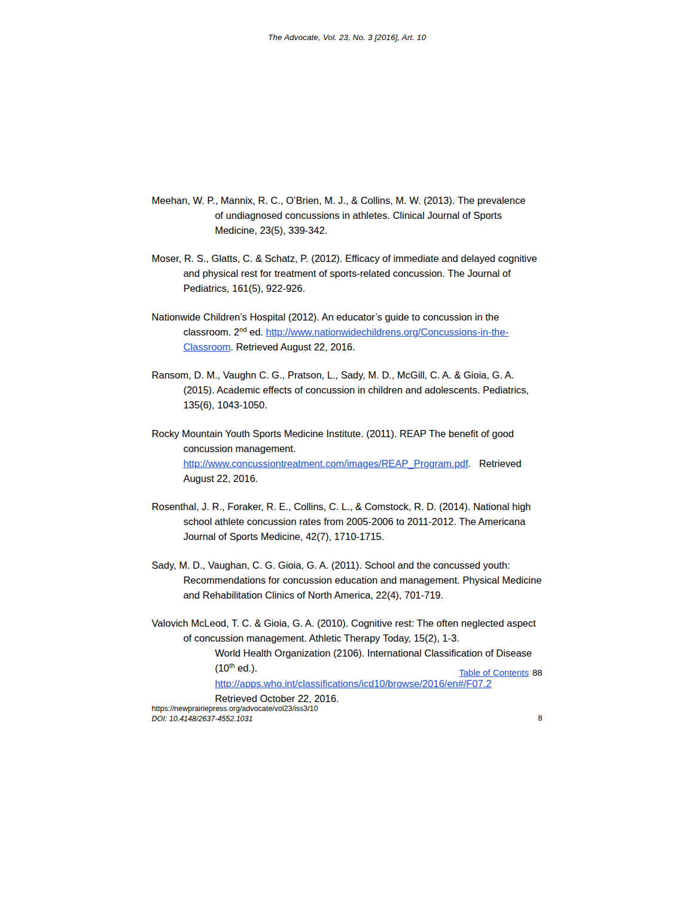The Advocate, Vol. 23, No. 3 [2016], Art. 10
Meehan, W. P., Mannix, R. C., O’Brien, M. J., & Collins, M. W. (2013). The prevalence of undiagnosed concussions in athletes. Clinical Journal of Sports Medicine, 23(5), 339-342.
Moser, R. S., Glatts, C. & Schatz, P. (2012). Efficacy of immediate and delayed cognitive and physical rest for treatment of sports-related concussion. The Journal of Pediatrics, 161(5), 922-926.
Nationwide Children’s Hospital (2012). An educator’s guide to concussion in the classroom. 2nd ed. http://www.nationwidechildrens.org/Concussions-in-the-Classroom. Retrieved August 22, 2016.
Ransom, D. M., Vaughn C. G., Pratson, L., Sady, M. D., McGill, C. A. & Gioia, G. A. (2015). Academic effects of concussion in children and adolescents. Pediatrics, 135(6), 1043-1050.
Rocky Mountain Youth Sports Medicine Institute. (2011). REAP The benefit of good concussion management. http://www.concussiontreatment.com/images/REAP_Program.pdf. Retrieved August 22, 2016.
Rosenthal, J. R., Foraker, R. E., Collins, C. L., & Comstock, R. D. (2014). National high school athlete concussion rates from 2005-2006 to 2011-2012. The Americana Journal of Sports Medicine, 42(7), 1710-1715.
Sady, M. D., Vaughan, C. G. Gioia, G. A. (2011). School and the concussed youth: Recommendations for concussion education and management. Physical Medicine and Rehabilitation Clinics of North America, 22(4), 701-719.
Valovich McLeod, T. C. & Gioia, G. A. (2010). Cognitive rest: The often neglected aspect of concussion management. Athletic Therapy Today, 15(2), 1-3. World Health Organization (2106). International Classification of Disease (10th ed.). http://apps.who.int/classifications/icd10/browse/2016/en#/F07.2 Retrieved October 22, 2016.
Table of Contents 88
https://newprairiepress.org/advocate/vol23/iss3/10
DOI: 10.4148/2637-4552.1031
8